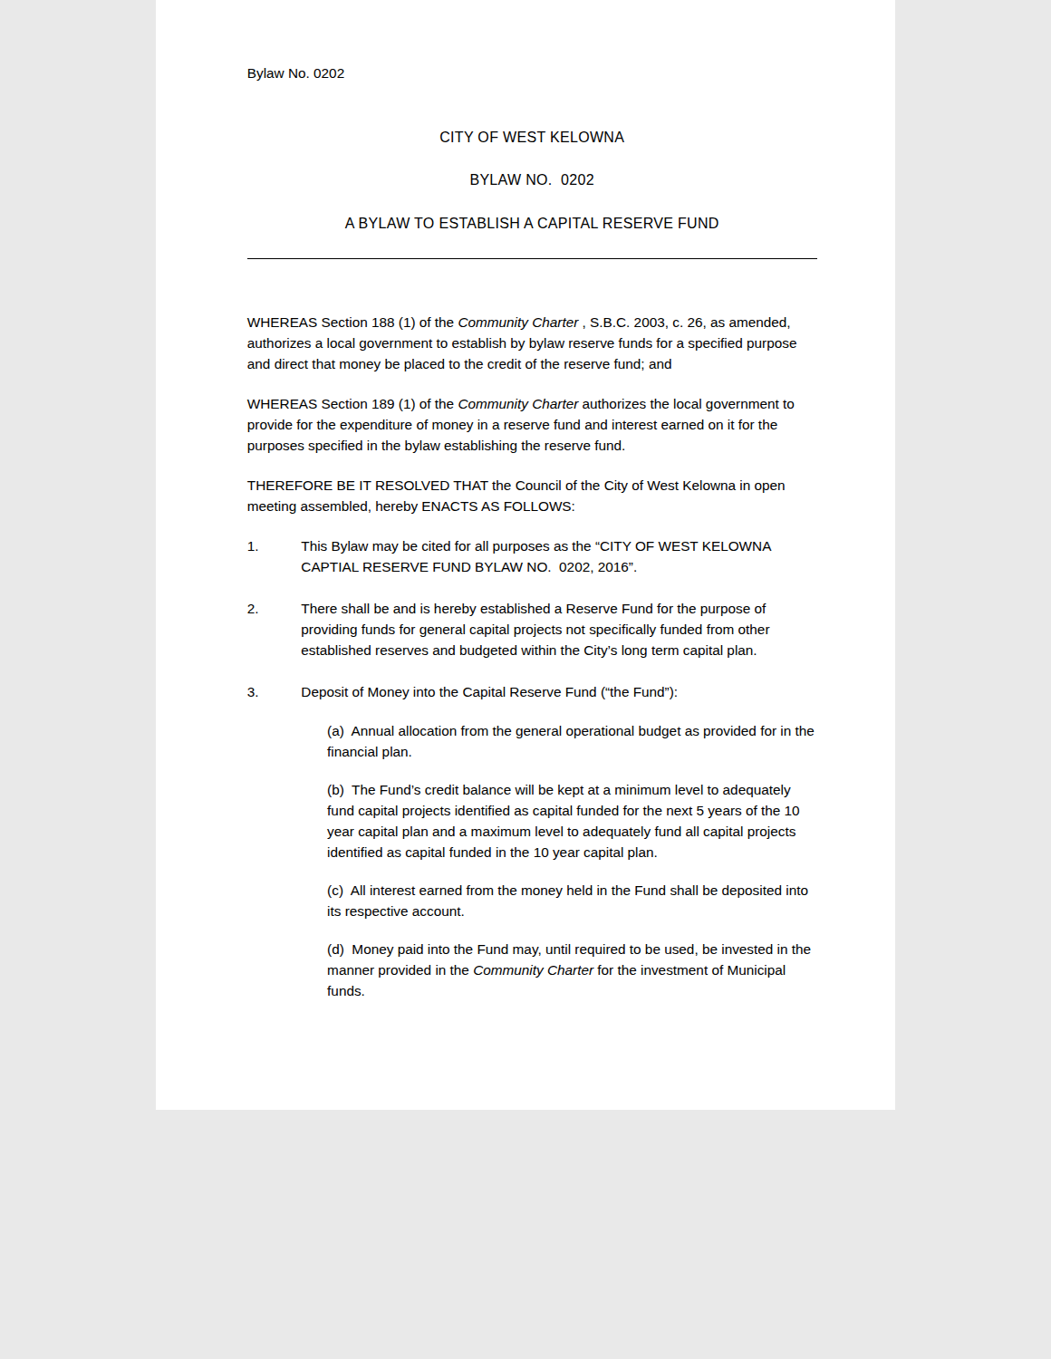Bylaw No. 0202
CITY OF WEST KELOWNA
BYLAW NO. 0202
A BYLAW TO ESTABLISH A CAPITAL RESERVE FUND
WHEREAS Section 188 (1) of the Community Charter , S.B.C. 2003, c. 26, as amended, authorizes a local government to establish by bylaw reserve funds for a specified purpose and direct that money be placed to the credit of the reserve fund; and
WHEREAS Section 189 (1) of the Community Charter authorizes the local government to provide for the expenditure of money in a reserve fund and interest earned on it for the purposes specified in the bylaw establishing the reserve fund.
THEREFORE BE IT RESOLVED THAT the Council of the City of West Kelowna in open meeting assembled, hereby ENACTS AS FOLLOWS:
1. This Bylaw may be cited for all purposes as the “CITY OF WEST KELOWNA CAPTIAL RESERVE FUND BYLAW NO. 0202, 2016”.
2. There shall be and is hereby established a Reserve Fund for the purpose of providing funds for general capital projects not specifically funded from other established reserves and budgeted within the City’s long term capital plan.
3. Deposit of Money into the Capital Reserve Fund (“the Fund”):
(a) Annual allocation from the general operational budget as provided for in the financial plan.
(b) The Fund’s credit balance will be kept at a minimum level to adequately fund capital projects identified as capital funded for the next 5 years of the 10 year capital plan and a maximum level to adequately fund all capital projects identified as capital funded in the 10 year capital plan.
(c) All interest earned from the money held in the Fund shall be deposited into its respective account.
(d) Money paid into the Fund may, until required to be used, be invested in the manner provided in the Community Charter for the investment of Municipal funds.